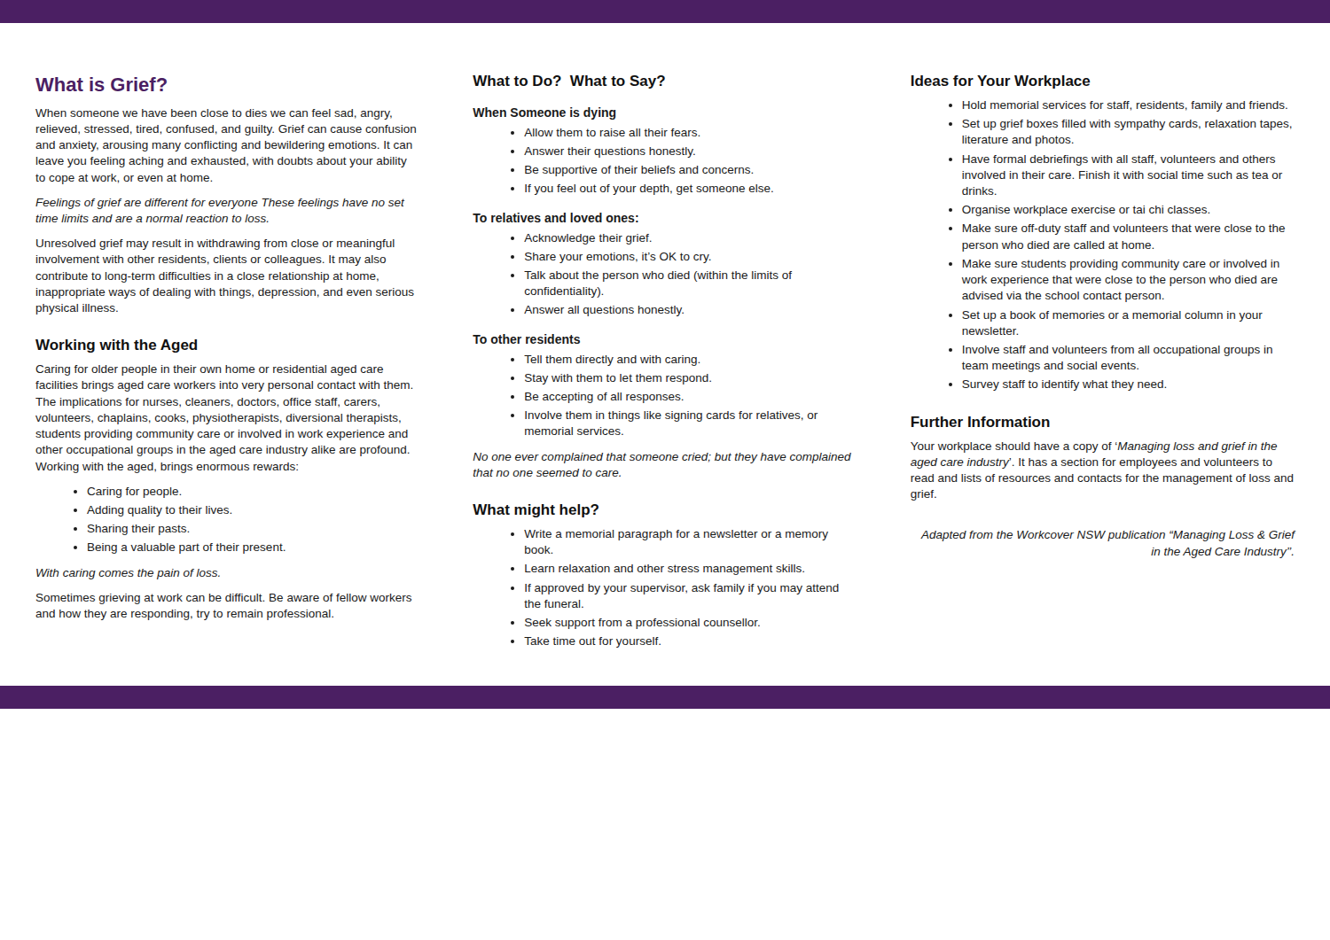What is Grief?
When someone we have been close to dies we can feel sad, angry, relieved, stressed, tired, confused, and guilty. Grief can cause confusion and anxiety, arousing many conflicting and bewildering emotions. It can leave you feeling aching and exhausted, with doubts about your ability to cope at work, or even at home.
Feelings of grief are different for everyone These feelings have no set time limits and are a normal reaction to loss.
Unresolved grief may result in withdrawing from close or meaningful involvement with other residents, clients or colleagues. It may also contribute to long-term difficulties in a close relationship at home, inappropriate ways of dealing with things, depression, and even serious physical illness.
Working with the Aged
Caring for older people in their own home or residential aged care facilities brings aged care workers into very personal contact with them. The implications for nurses, cleaners, doctors, office staff, carers, volunteers, chaplains, cooks, physiotherapists, diversional therapists, students providing community care or involved in work experience and other occupational groups in the aged care industry alike are profound. Working with the aged, brings enormous rewards:
Caring for people.
Adding quality to their lives.
Sharing their pasts.
Being a valuable part of their present.
With caring comes the pain of loss.
Sometimes grieving at work can be difficult. Be aware of fellow workers and how they are responding, try to remain professional.
What to Do? What to Say?
When Someone is dying
Allow them to raise all their fears.
Answer their questions honestly.
Be supportive of their beliefs and concerns.
If you feel out of your depth, get someone else.
To relatives and loved ones:
Acknowledge their grief.
Share your emotions, it’s OK to cry.
Talk about the person who died (within the limits of confidentiality).
Answer all questions honestly.
To other residents
Tell them directly and with caring.
Stay with them to let them respond.
Be accepting of all responses.
Involve them in things like signing cards for relatives, or memorial services.
No one ever complained that someone cried; but they have complained that no one seemed to care.
What might help?
Write a memorial paragraph for a newsletter or a memory book.
Learn relaxation and other stress management skills.
If approved by your supervisor, ask family if you may attend the funeral.
Seek support from a professional counsellor.
Take time out for yourself.
Ideas for Your Workplace
Hold memorial services for staff, residents, family and friends.
Set up grief boxes filled with sympathy cards, relaxation tapes, literature and photos.
Have formal debriefings with all staff, volunteers and others involved in their care. Finish it with social time such as tea or drinks.
Organise workplace exercise or tai chi classes.
Make sure off-duty staff and volunteers that were close to the person who died are called at home.
Make sure students providing community care or involved in work experience that were close to the person who died are advised via the school contact person.
Set up a book of memories or a memorial column in your newsletter.
Involve staff and volunteers from all occupational groups in team meetings and social events.
Survey staff to identify what they need.
Further Information
Your workplace should have a copy of ‘Managing loss and grief in the aged care industry’. It has a section for employees and volunteers to read and lists of resources and contacts for the management of loss and grief.
Adapted from the Workcover NSW publication “Managing Loss & Grief in the Aged Care Industry’’.